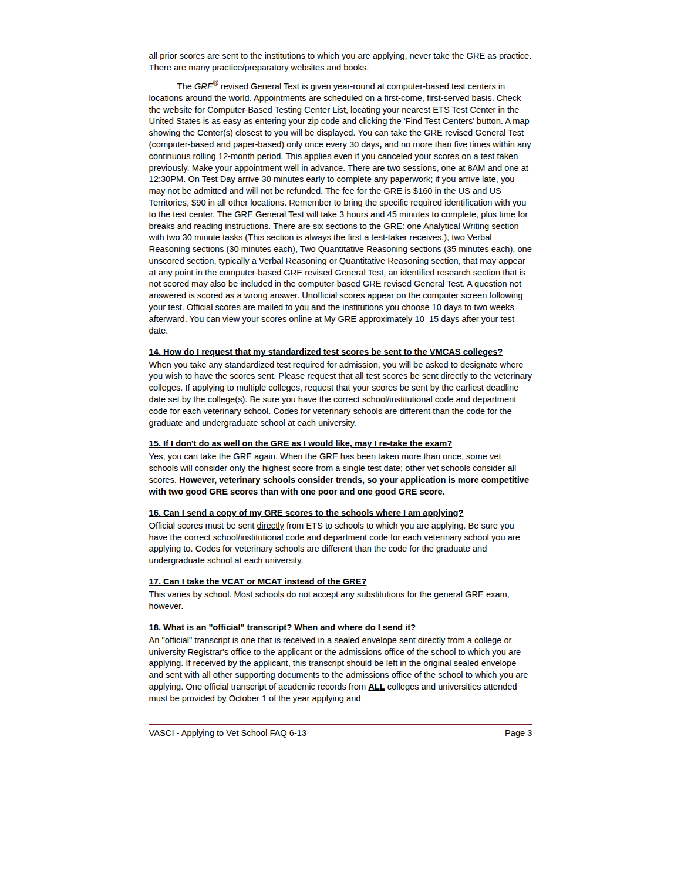all prior scores are sent to the institutions to which you are applying, never take the GRE as practice. There are many practice/preparatory websites and books.
The GRE® revised General Test is given year-round at computer-based test centers in locations around the world. Appointments are scheduled on a first-come, first-served basis. Check the website for Computer-Based Testing Center List, locating your nearest ETS Test Center in the United States is as easy as entering your zip code and clicking the 'Find Test Centers' button. A map showing the Center(s) closest to you will be displayed. You can take the GRE revised General Test (computer-based and paper-based) only once every 30 days, and no more than five times within any continuous rolling 12-month period. This applies even if you canceled your scores on a test taken previously. Make your appointment well in advance. There are two sessions, one at 8AM and one at 12:30PM. On Test Day arrive 30 minutes early to complete any paperwork; if you arrive late, you may not be admitted and will not be refunded. The fee for the GRE is $160 in the US and US Territories, $90 in all other locations. Remember to bring the specific required identification with you to the test center. The GRE General Test will take 3 hours and 45 minutes to complete, plus time for breaks and reading instructions. There are six sections to the GRE: one Analytical Writing section with two 30 minute tasks (This section is always the first a test-taker receives.), two Verbal Reasoning sections (30 minutes each), Two Quantitative Reasoning sections (35 minutes each), one unscored section, typically a Verbal Reasoning or Quantitative Reasoning section, that may appear at any point in the computer-based GRE revised General Test, an identified research section that is not scored may also be included in the computer-based GRE revised General Test. A question not answered is scored as a wrong answer. Unofficial scores appear on the computer screen following your test. Official scores are mailed to you and the institutions you choose 10 days to two weeks afterward. You can view your scores online at My GRE approximately 10–15 days after your test date.
14. How do I request that my standardized test scores be sent to the VMCAS colleges?
When you take any standardized test required for admission, you will be asked to designate where you wish to have the scores sent. Please request that all test scores be sent directly to the veterinary colleges. If applying to multiple colleges, request that your scores be sent by the earliest deadline date set by the college(s). Be sure you have the correct school/institutional code and department code for each veterinary school. Codes for veterinary schools are different than the code for the graduate and undergraduate school at each university.
15. If I don't do as well on the GRE as I would like, may I re-take the exam?
Yes, you can take the GRE again. When the GRE has been taken more than once, some vet schools will consider only the highest score from a single test date; other vet schools consider all scores. However, veterinary schools consider trends, so your application is more competitive with two good GRE scores than with one poor and one good GRE score.
16. Can I send a copy of my GRE scores to the schools where I am applying?
Official scores must be sent directly from ETS to schools to which you are applying. Be sure you have the correct school/institutional code and department code for each veterinary school you are applying to. Codes for veterinary schools are different than the code for the graduate and undergraduate school at each university.
17. Can I take the VCAT or MCAT instead of the GRE?
This varies by school. Most schools do not accept any substitutions for the general GRE exam, however.
18. What is an "official" transcript? When and where do I send it?
An "official" transcript is one that is received in a sealed envelope sent directly from a college or university Registrar's office to the applicant or the admissions office of the school to which you are applying. If received by the applicant, this transcript should be left in the original sealed envelope and sent with all other supporting documents to the admissions office of the school to which you are applying. One official transcript of academic records from ALL colleges and universities attended must be provided by October 1 of the year applying and
VASCI - Applying to Vet School FAQ 6-13
Page 3